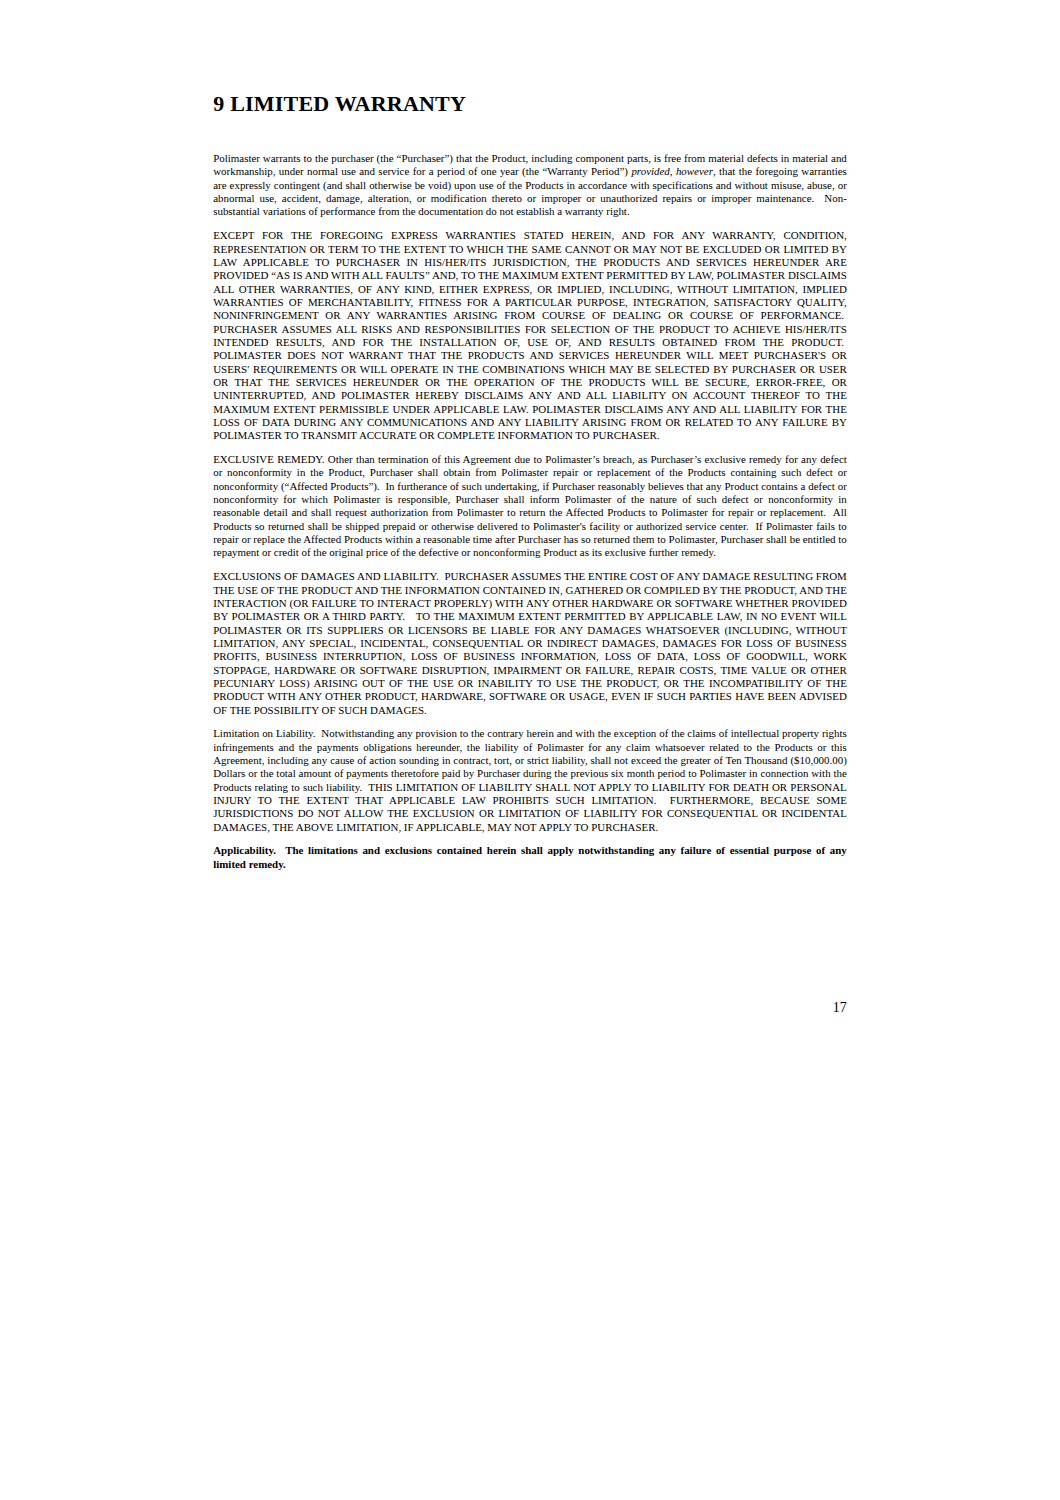9 LIMITED WARRANTY
Polimaster warrants to the purchaser (the “Purchaser”) that the Product, including component parts, is free from material defects in material and workmanship, under normal use and service for a period of one year (the “Warranty Period”) provided, however, that the foregoing warranties are expressly contingent (and shall otherwise be void) upon use of the Products in accordance with specifications and without misuse, abuse, or abnormal use, accident, damage, alteration, or modification thereto or improper or unauthorized repairs or improper maintenance. Non-substantial variations of performance from the documentation do not establish a warranty right.
EXCEPT FOR THE FOREGOING EXPRESS WARRANTIES STATED HEREIN, AND FOR ANY WARRANTY, CONDITION, REPRESENTATION OR TERM TO THE EXTENT TO WHICH THE SAME CANNOT OR MAY NOT BE EXCLUDED OR LIMITED BY LAW APPLICABLE TO PURCHASER IN HIS/HER/ITS JURISDICTION, THE PRODUCTS AND SERVICES HEREUNDER ARE PROVIDED “AS IS AND WITH ALL FAULTS” AND, TO THE MAXIMUM EXTENT PERMITTED BY LAW, POLIMASTER DISCLAIMS ALL OTHER WARRANTIES, OF ANY KIND, EITHER EXPRESS, OR IMPLIED, INCLUDING, WITHOUT LIMITATION, IMPLIED WARRANTIES OF MERCHANTABILITY, FITNESS FOR A PARTICULAR PURPOSE, INTEGRATION, SATISFACTORY QUALITY, NONINFRINGEMENT OR ANY WARRANTIES ARISING FROM COURSE OF DEALING OR COURSE OF PERFORMANCE. PURCHASER ASSUMES ALL RISKS AND RESPONSIBILITIES FOR SELECTION OF THE PRODUCT TO ACHIEVE HIS/HER/ITS INTENDED RESULTS, AND FOR THE INSTALLATION OF, USE OF, AND RESULTS OBTAINED FROM THE PRODUCT. POLIMASTER DOES NOT WARRANT THAT THE PRODUCTS AND SERVICES HEREUNDER WILL MEET PURCHASER'S OR USERS' REQUIREMENTS OR WILL OPERATE IN THE COMBINATIONS WHICH MAY BE SELECTED BY PURCHASER OR USER OR THAT THE SERVICES HEREUNDER OR THE OPERATION OF THE PRODUCTS WILL BE SECURE, ERROR-FREE, OR UNINTERRUPTED, AND POLIMASTER HEREBY DISCLAIMS ANY AND ALL LIABILITY ON ACCOUNT THEREOF TO THE MAXIMUM EXTENT PERMISSIBLE UNDER APPLICABLE LAW. POLIMASTER DISCLAIMS ANY AND ALL LIABILITY FOR THE LOSS OF DATA DURING ANY COMMUNICATIONS AND ANY LIABILITY ARISING FROM OR RELATED TO ANY FAILURE BY POLIMASTER TO TRANSMIT ACCURATE OR COMPLETE INFORMATION TO PURCHASER.
EXCLUSIVE REMEDY. Other than termination of this Agreement due to Polimaster’s breach, as Purchaser’s exclusive remedy for any defect or nonconformity in the Product, Purchaser shall obtain from Polimaster repair or replacement of the Products containing such defect or nonconformity (“Affected Products”). In furtherance of such undertaking, if Purchaser reasonably believes that any Product contains a defect or nonconformity for which Polimaster is responsible, Purchaser shall inform Polimaster of the nature of such defect or nonconformity in reasonable detail and shall request authorization from Polimaster to return the Affected Products to Polimaster for repair or replacement. All Products so returned shall be shipped prepaid or otherwise delivered to Polimaster's facility or authorized service center. If Polimaster fails to repair or replace the Affected Products within a reasonable time after Purchaser has so returned them to Polimaster, Purchaser shall be entitled to repayment or credit of the original price of the defective or nonconforming Product as its exclusive further remedy.
EXCLUSIONS OF DAMAGES AND LIABILITY. PURCHASER ASSUMES THE ENTIRE COST OF ANY DAMAGE RESULTING FROM THE USE OF THE PRODUCT AND THE INFORMATION CONTAINED IN, GATHERED OR COMPILED BY THE PRODUCT, AND THE INTERACTION (OR FAILURE TO INTERACT PROPERLY) WITH ANY OTHER HARDWARE OR SOFTWARE WHETHER PROVIDED BY POLIMASTER OR A THIRD PARTY. TO THE MAXIMUM EXTENT PERMITTED BY APPLICABLE LAW, IN NO EVENT WILL POLIMASTER OR ITS SUPPLIERS OR LICENSORS BE LIABLE FOR ANY DAMAGES WHATSOEVER (INCLUDING, WITHOUT LIMITATION, ANY SPECIAL, INCIDENTAL, CONSEQUENTIAL OR INDIRECT DAMAGES, DAMAGES FOR LOSS OF BUSINESS PROFITS, BUSINESS INTERRUPTION, LOSS OF BUSINESS INFORMATION, LOSS OF DATA, LOSS OF GOODWILL, WORK STOPPAGE, HARDWARE OR SOFTWARE DISRUPTION, IMPAIRMENT OR FAILURE, REPAIR COSTS, TIME VALUE OR OTHER PECUNIARY LOSS) ARISING OUT OF THE USE OR INABILITY TO USE THE PRODUCT, OR THE INCOMPATIBILITY OF THE PRODUCT WITH ANY OTHER PRODUCT, HARDWARE, SOFTWARE OR USAGE, EVEN IF SUCH PARTIES HAVE BEEN ADVISED OF THE POSSIBILITY OF SUCH DAMAGES.
Limitation on Liability. Notwithstanding any provision to the contrary herein and with the exception of the claims of intellectual property rights infringements and the payments obligations hereunder, the liability of Polimaster for any claim whatsoever related to the Products or this Agreement, including any cause of action sounding in contract, tort, or strict liability, shall not exceed the greater of Ten Thousand ($10,000.00) Dollars or the total amount of payments theretofore paid by Purchaser during the previous six month period to Polimaster in connection with the Products relating to such liability. THIS LIMITATION OF LIABILITY SHALL NOT APPLY TO LIABILITY FOR DEATH OR PERSONAL INJURY TO THE EXTENT THAT APPLICABLE LAW PROHIBITS SUCH LIMITATION. FURTHERMORE, BECAUSE SOME JURISDICTIONS DO NOT ALLOW THE EXCLUSION OR LIMITATION OF LIABILITY FOR CONSEQUENTIAL OR INCIDENTAL DAMAGES, THE ABOVE LIMITATION, IF APPLICABLE, MAY NOT APPLY TO PURCHASER.
Applicability. The limitations and exclusions contained herein shall apply notwithstanding any failure of essential purpose of any limited remedy.
17